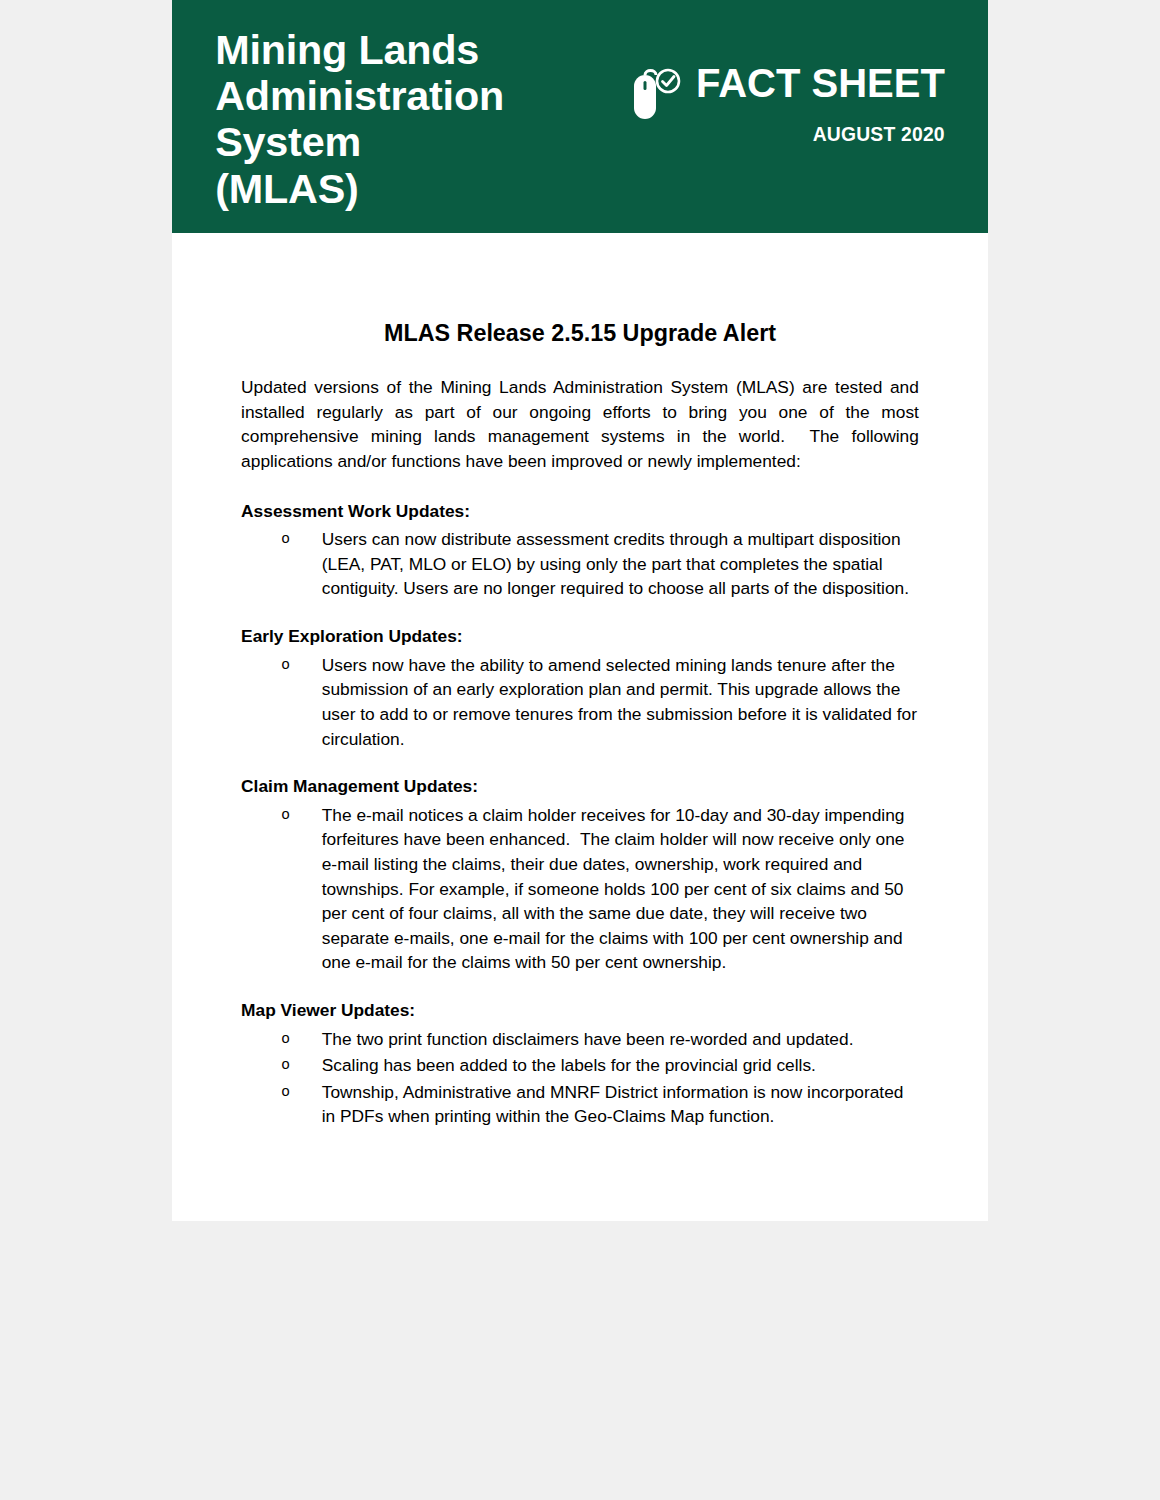Mining Lands
Administration System
(MLAS)
FACT SHEET
AUGUST 2020
MLAS Release 2.5.15 Upgrade Alert
Updated versions of the Mining Lands Administration System (MLAS) are tested and installed regularly as part of our ongoing efforts to bring you one of the most comprehensive mining lands management systems in the world. The following applications and/or functions have been improved or newly implemented:
Assessment Work Updates:
Users can now distribute assessment credits through a multipart disposition (LEA, PAT, MLO or ELO) by using only the part that completes the spatial contiguity. Users are no longer required to choose all parts of the disposition.
Early Exploration Updates:
Users now have the ability to amend selected mining lands tenure after the submission of an early exploration plan and permit. This upgrade allows the user to add to or remove tenures from the submission before it is validated for circulation.
Claim Management Updates:
The e-mail notices a claim holder receives for 10-day and 30-day impending forfeitures have been enhanced. The claim holder will now receive only one e-mail listing the claims, their due dates, ownership, work required and townships. For example, if someone holds 100 per cent of six claims and 50 per cent of four claims, all with the same due date, they will receive two separate e-mails, one e-mail for the claims with 100 per cent ownership and one e-mail for the claims with 50 per cent ownership.
Map Viewer Updates:
The two print function disclaimers have been re-worded and updated.
Scaling has been added to the labels for the provincial grid cells.
Township, Administrative and MNRF District information is now incorporated in PDFs when printing within the Geo-Claims Map function.